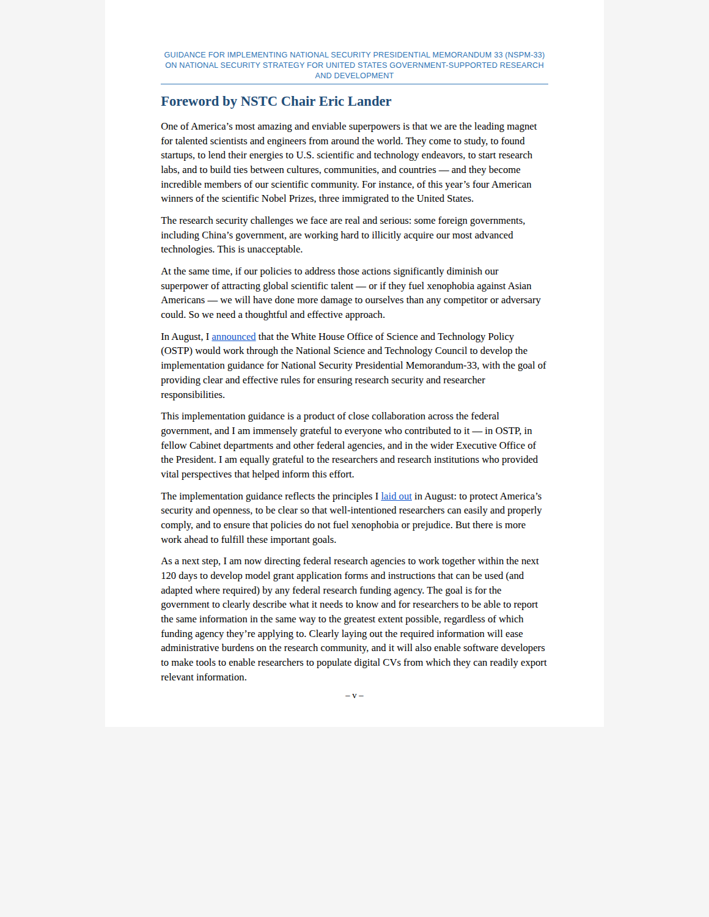Guidance for Implementing National Security Presidential Memorandum 33 (NSPM-33) on National Security Strategy for United States Government-Supported Research and Development
Foreword by NSTC Chair Eric Lander
One of America’s most amazing and enviable superpowers is that we are the leading magnet for talented scientists and engineers from around the world. They come to study, to found startups, to lend their energies to U.S. scientific and technology endeavors, to start research labs, and to build ties between cultures, communities, and countries — and they become incredible members of our scientific community. For instance, of this year’s four American winners of the scientific Nobel Prizes, three immigrated to the United States.
The research security challenges we face are real and serious: some foreign governments, including China’s government, are working hard to illicitly acquire our most advanced technologies. This is unacceptable.
At the same time, if our policies to address those actions significantly diminish our superpower of attracting global scientific talent — or if they fuel xenophobia against Asian Americans — we will have done more damage to ourselves than any competitor or adversary could. So we need a thoughtful and effective approach.
In August, I announced that the White House Office of Science and Technology Policy (OSTP) would work through the National Science and Technology Council to develop the implementation guidance for National Security Presidential Memorandum-33, with the goal of providing clear and effective rules for ensuring research security and researcher responsibilities.
This implementation guidance is a product of close collaboration across the federal government, and I am immensely grateful to everyone who contributed to it — in OSTP, in fellow Cabinet departments and other federal agencies, and in the wider Executive Office of the President. I am equally grateful to the researchers and research institutions who provided vital perspectives that helped inform this effort.
The implementation guidance reflects the principles I laid out in August: to protect America’s security and openness, to be clear so that well-intentioned researchers can easily and properly comply, and to ensure that policies do not fuel xenophobia or prejudice. But there is more work ahead to fulfill these important goals.
As a next step, I am now directing federal research agencies to work together within the next 120 days to develop model grant application forms and instructions that can be used (and adapted where required) by any federal research funding agency. The goal is for the government to clearly describe what it needs to know and for researchers to be able to report the same information in the same way to the greatest extent possible, regardless of which funding agency they’re applying to. Clearly laying out the required information will ease administrative burdens on the research community, and it will also enable software developers to make tools to enable researchers to populate digital CVs from which they can readily export relevant information.
– v –